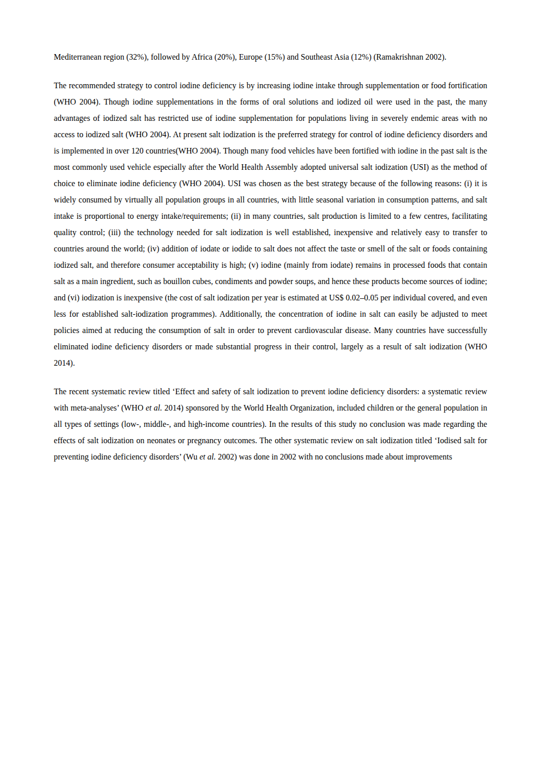Mediterranean region (32%), followed by Africa (20%), Europe (15%) and Southeast Asia (12%) (Ramakrishnan 2002).
The recommended strategy to control iodine deficiency is by increasing iodine intake through supplementation or food fortification (WHO 2004). Though iodine supplementations in the forms of oral solutions and iodized oil were used in the past, the many advantages of iodized salt has restricted use of iodine supplementation for populations living in severely endemic areas with no access to iodized salt (WHO 2004). At present salt iodization is the preferred strategy for control of iodine deficiency disorders and is implemented in over 120 countries(WHO 2004). Though many food vehicles have been fortified with iodine in the past salt is the most commonly used vehicle especially after the World Health Assembly adopted universal salt iodization (USI) as the method of choice to eliminate iodine deficiency (WHO 2004). USI was chosen as the best strategy because of the following reasons: (i) it is widely consumed by virtually all population groups in all countries, with little seasonal variation in consumption patterns, and salt intake is proportional to energy intake/requirements; (ii) in many countries, salt production is limited to a few centres, facilitating quality control; (iii) the technology needed for salt iodization is well established, inexpensive and relatively easy to transfer to countries around the world; (iv) addition of iodate or iodide to salt does not affect the taste or smell of the salt or foods containing iodized salt, and therefore consumer acceptability is high; (v) iodine (mainly from iodate) remains in processed foods that contain salt as a main ingredient, such as bouillon cubes, condiments and powder soups, and hence these products become sources of iodine; and (vi) iodization is inexpensive (the cost of salt iodization per year is estimated at US$ 0.02–0.05 per individual covered, and even less for established salt-iodization programmes). Additionally, the concentration of iodine in salt can easily be adjusted to meet policies aimed at reducing the consumption of salt in order to prevent cardiovascular disease. Many countries have successfully eliminated iodine deficiency disorders or made substantial progress in their control, largely as a result of salt iodization (WHO 2014).
The recent systematic review titled ‘Effect and safety of salt iodization to prevent iodine deficiency disorders: a systematic review with meta-analyses’ (WHO et al. 2014) sponsored by the World Health Organization, included children or the general population in all types of settings (low-, middle-, and high-income countries). In the results of this study no conclusion was made regarding the effects of salt iodization on neonates or pregnancy outcomes. The other systematic review on salt iodization titled ‘Iodised salt for preventing iodine deficiency disorders’ (Wu et al. 2002) was done in 2002 with no conclusions made about improvements